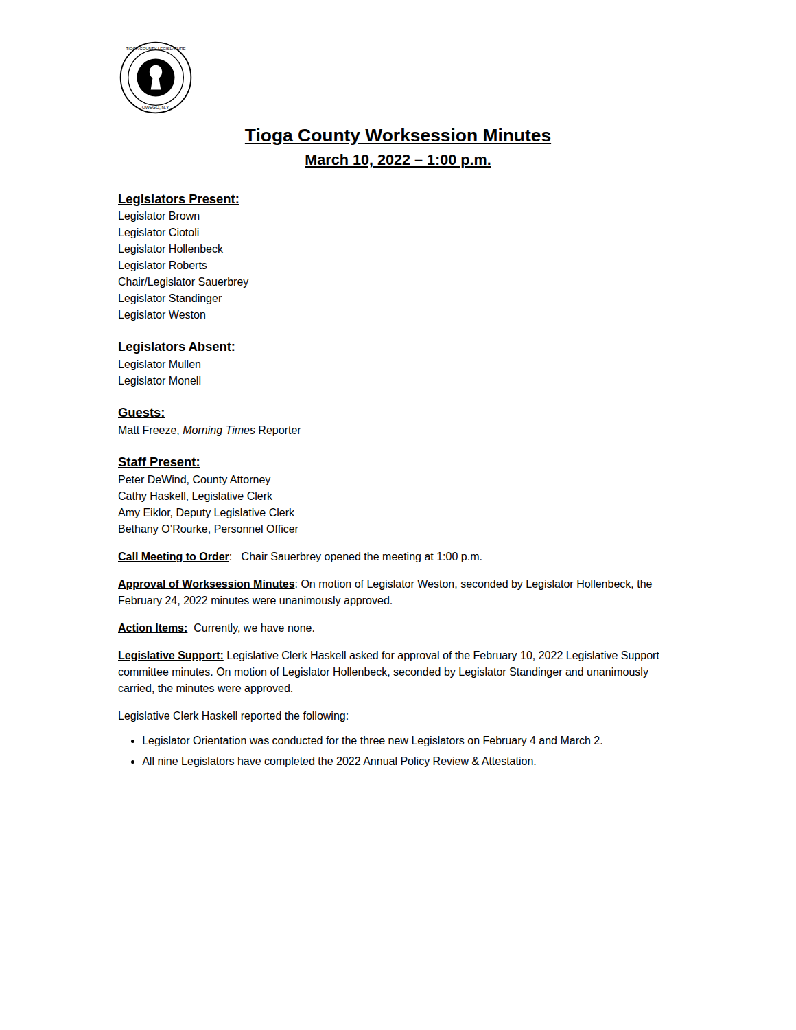TIOGA COUNTY LEGISLATURE OWEGO, N.Y.
Tioga County Worksession Minutes
March 10, 2022 – 1:00 p.m.
Legislators Present:
Legislator Brown
Legislator Ciotoli
Legislator Hollenbeck
Legislator Roberts
Chair/Legislator Sauerbrey
Legislator Standinger
Legislator Weston
Legislators Absent:
Legislator Mullen
Legislator Monell
Guests:
Matt Freeze, Morning Times Reporter
Staff Present:
Peter DeWind, County Attorney
Cathy Haskell, Legislative Clerk
Amy Eiklor, Deputy Legislative Clerk
Bethany O’Rourke, Personnel Officer
Call Meeting to Order: Chair Sauerbrey opened the meeting at 1:00 p.m.
Approval of Worksession Minutes: On motion of Legislator Weston, seconded by Legislator Hollenbeck, the February 24, 2022 minutes were unanimously approved.
Action Items: Currently, we have none.
Legislative Support: Legislative Clerk Haskell asked for approval of the February 10, 2022 Legislative Support committee minutes. On motion of Legislator Hollenbeck, seconded by Legislator Standinger and unanimously carried, the minutes were approved.
Legislative Clerk Haskell reported the following:
Legislator Orientation was conducted for the three new Legislators on February 4 and March 2.
All nine Legislators have completed the 2022 Annual Policy Review & Attestation.